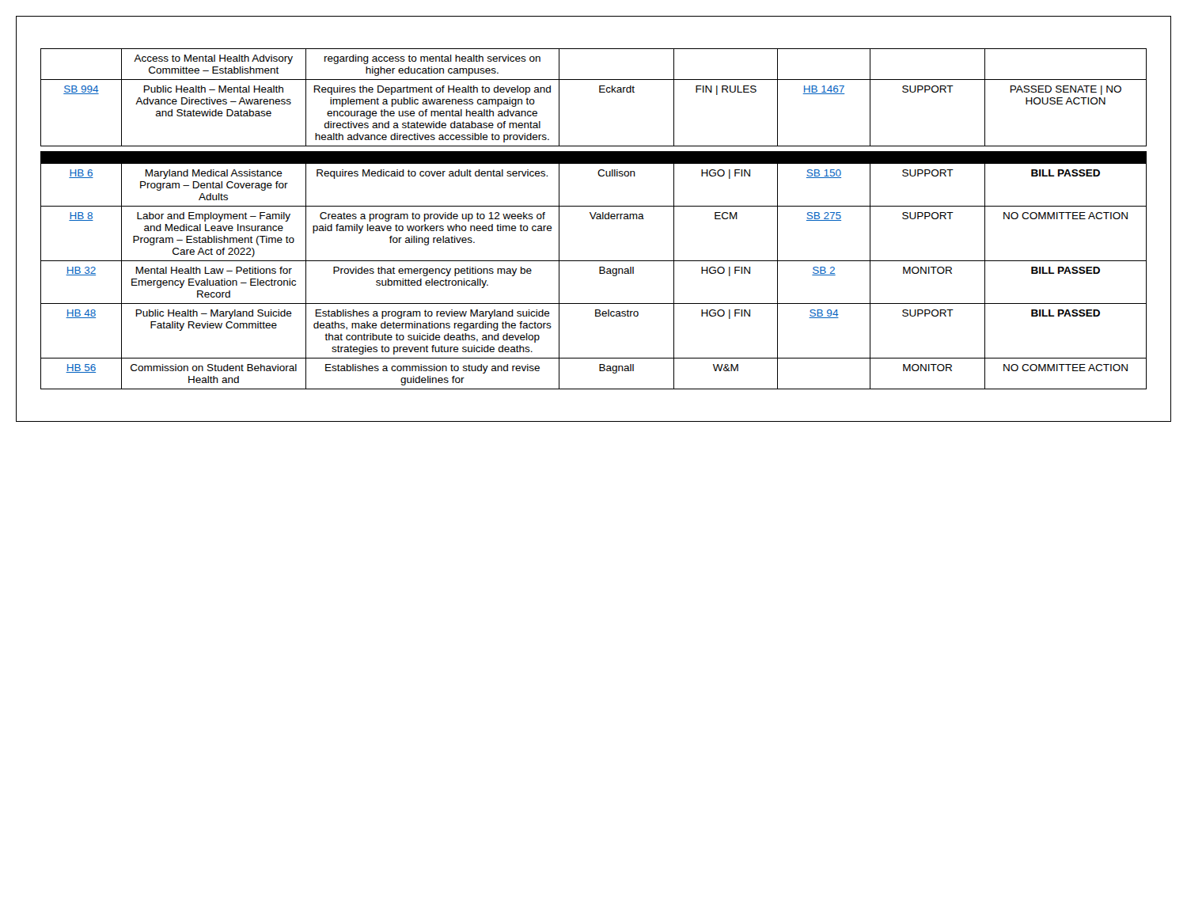| | Access to Mental Health Advisory Committee – Establishment | regarding access to mental health services on higher education campuses. | | | | | |
| SB 994 | Public Health – Mental Health Advance Directives – Awareness and Statewide Database | Requires the Department of Health to develop and implement a public awareness campaign to encourage the use of mental health advance directives and a statewide database of mental health advance directives accessible to providers. | Eckardt | FIN / RULES | HB 1467 | SUPPORT | PASSED SENATE / NO HOUSE ACTION |
| HB 6 | Maryland Medical Assistance Program – Dental Coverage for Adults | Requires Medicaid to cover adult dental services. | Cullison | HGO / FIN | SB 150 | SUPPORT | BILL PASSED |
| HB 8 | Labor and Employment – Family and Medical Leave Insurance Program – Establishment (Time to Care Act of 2022) | Creates a program to provide up to 12 weeks of paid family leave to workers who need time to care for ailing relatives. | Valderrama | ECM | SB 275 | SUPPORT | NO COMMITTEE ACTION |
| HB 32 | Mental Health Law – Petitions for Emergency Evaluation – Electronic Record | Provides that emergency petitions may be submitted electronically. | Bagnall | HGO / FIN | SB 2 | MONITOR | BILL PASSED |
| HB 48 | Public Health – Maryland Suicide Fatality Review Committee | Establishes a program to review Maryland suicide deaths, make determinations regarding the factors that contribute to suicide deaths, and develop strategies to prevent future suicide deaths. | Belcastro | HGO / FIN | SB 94 | SUPPORT | BILL PASSED |
| HB 56 | Commission on Student Behavioral Health and | Establishes a commission to study and revise guidelines for | Bagnall | W&M | | MONITOR | NO COMMITTEE ACTION |